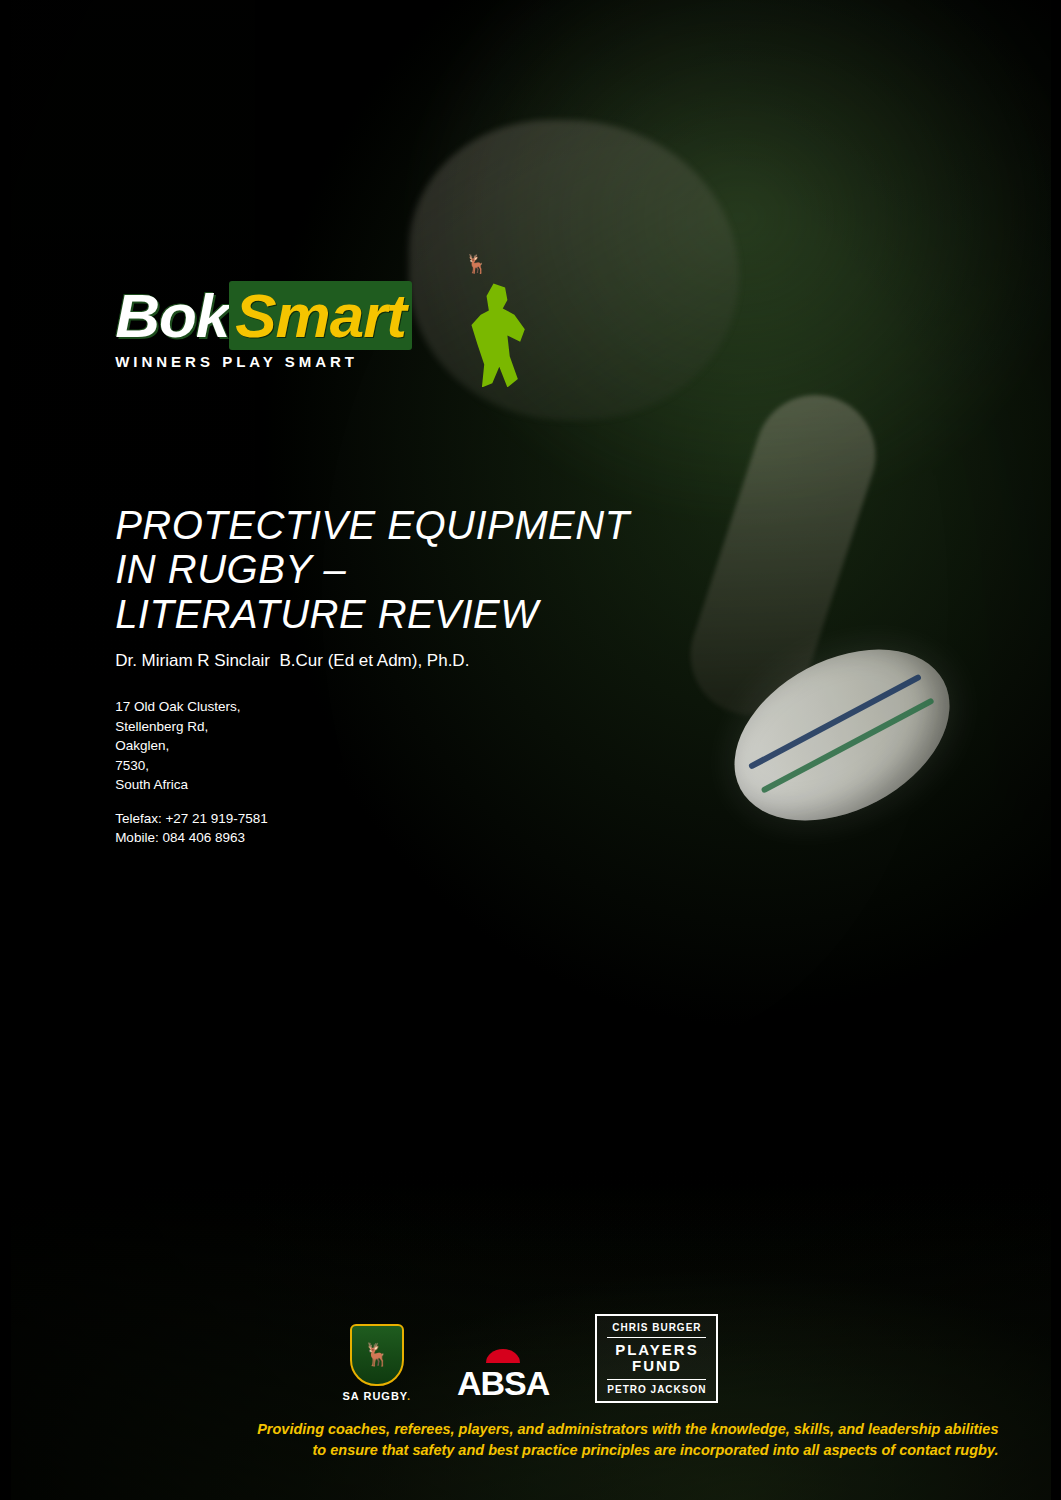🦌
Bok Smart
Winners Play Smart
Protective Equipment
in Rugby –
Literature Review
Dr. Miriam R Sinclair B.Cur (Ed et Adm), Ph.D.
17 Old Oak Clusters,
Stellenberg Rd,
Oakglen,
7530,
South Africa
Telefax: +27 21 919-7581
Mobile: 084 406 8963
SA RUGBY.
ABSA
CHRIS BURGER
PLAYERS
FUND
PETRO JACKSON
Providing coaches, referees, players, and administrators with the knowledge, skills, and leadership abilities to ensure that safety and best practice principles are incorporated into all aspects of contact rugby.